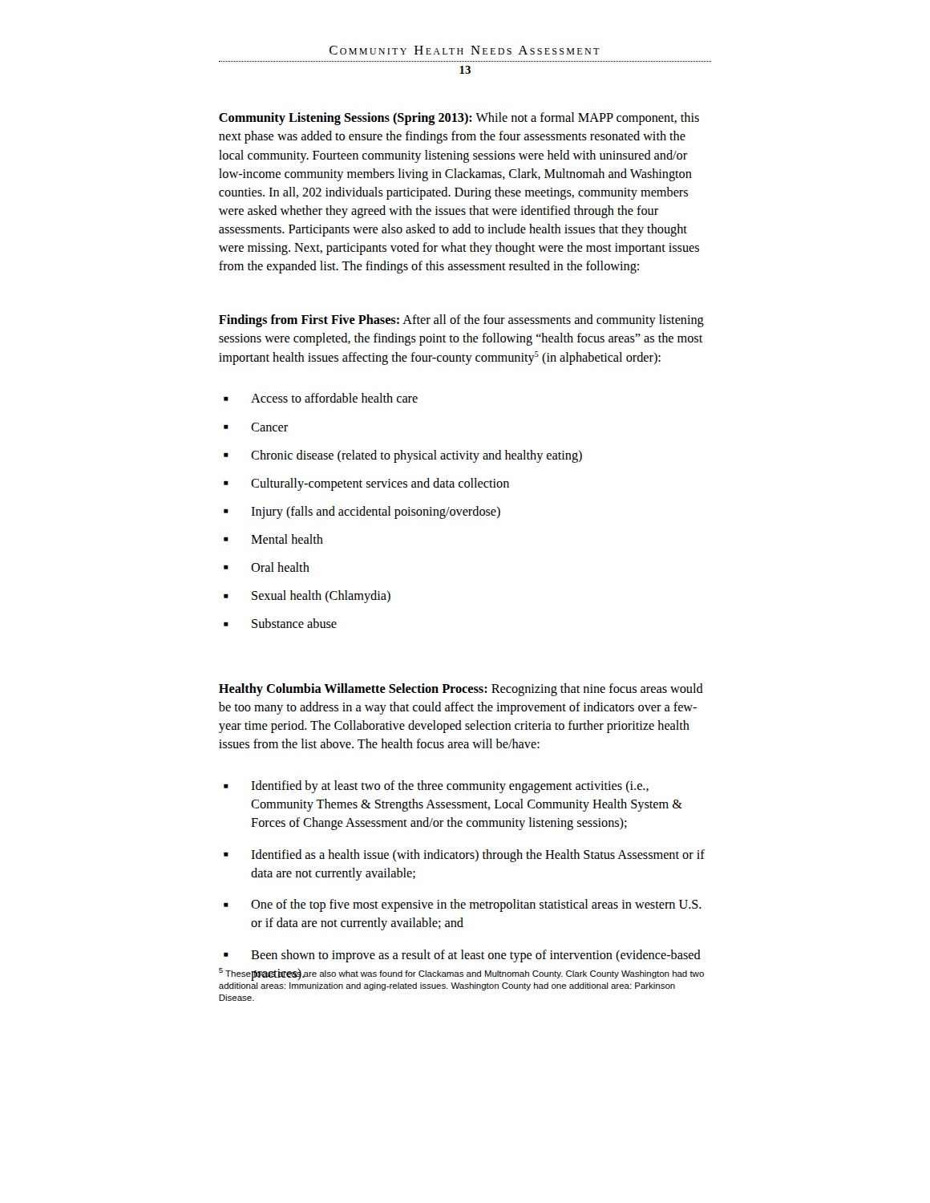Community Health Needs Assessment
13
Community Listening Sessions (Spring 2013): While not a formal MAPP component, this next phase was added to ensure the findings from the four assessments resonated with the local community. Fourteen community listening sessions were held with uninsured and/or low-income community members living in Clackamas, Clark, Multnomah and Washington counties. In all, 202 individuals participated. During these meetings, community members were asked whether they agreed with the issues that were identified through the four assessments. Participants were also asked to add to include health issues that they thought were missing. Next, participants voted for what they thought were the most important issues from the expanded list. The findings of this assessment resulted in the following:
Findings from First Five Phases: After all of the four assessments and community listening sessions were completed, the findings point to the following “health focus areas” as the most important health issues affecting the four-county community5 (in alphabetical order):
Access to affordable health care
Cancer
Chronic disease (related to physical activity and healthy eating)
Culturally-competent services and data collection
Injury (falls and accidental poisoning/overdose)
Mental health
Oral health
Sexual health (Chlamydia)
Substance abuse
Healthy Columbia Willamette Selection Process: Recognizing that nine focus areas would be too many to address in a way that could affect the improvement of indicators over a few-year time period. The Collaborative developed selection criteria to further prioritize health issues from the list above. The health focus area will be/have:
Identified by at least two of the three community engagement activities (i.e., Community Themes & Strengths Assessment, Local Community Health System & Forces of Change Assessment and/or the community listening sessions);
Identified as a health issue (with indicators) through the Health Status Assessment or if data are not currently available;
One of the top five most expensive in the metropolitan statistical areas in western U.S. or if data are not currently available; and
Been shown to improve as a result of at least one type of intervention (evidence-based practices).
5 These focus areas are also what was found for Clackamas and Multnomah County. Clark County Washington had two additional areas: Immunization and aging-related issues. Washington County had one additional area: Parkinson Disease.